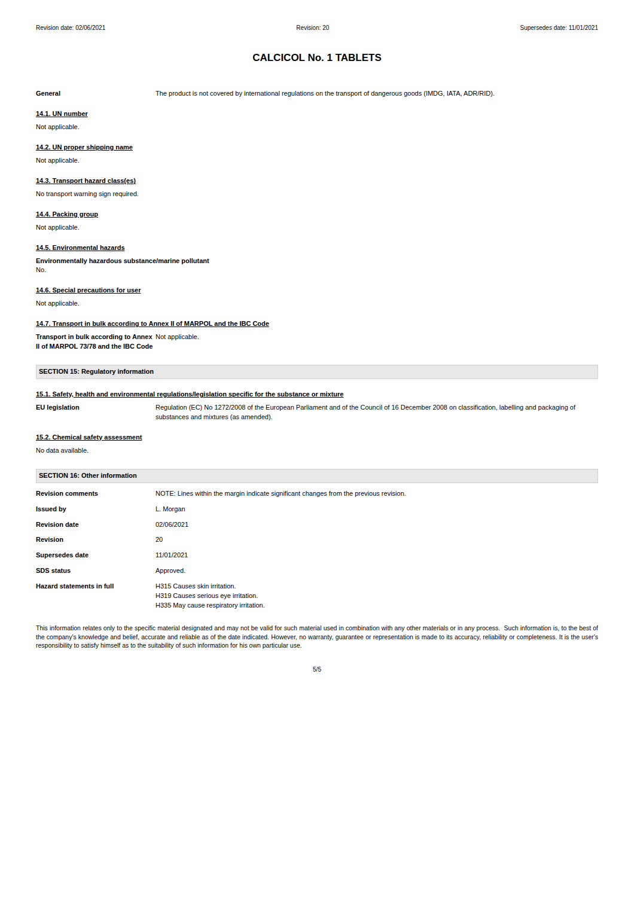Revision date: 02/06/2021 Revision: 20 Supersedes date: 11/01/2021
CALCICOL No. 1 TABLETS
General
The product is not covered by international regulations on the transport of dangerous goods (IMDG, IATA, ADR/RID).
14.1. UN number
Not applicable.
14.2. UN proper shipping name
Not applicable.
14.3. Transport hazard class(es)
No transport warning sign required.
14.4. Packing group
Not applicable.
14.5. Environmental hazards
Environmentally hazardous substance/marine pollutant
No.
14.6. Special precautions for user
Not applicable.
14.7. Transport in bulk according to Annex II of MARPOL and the IBC Code
Transport in bulk according to Annex II of MARPOL 73/78 and the IBC Code
Not applicable.
SECTION 15: Regulatory information
15.1. Safety, health and environmental regulations/legislation specific for the substance or mixture
EU legislation
Regulation (EC) No 1272/2008 of the European Parliament and of the Council of 16 December 2008 on classification, labelling and packaging of substances and mixtures (as amended).
15.2. Chemical safety assessment
No data available.
SECTION 16: Other information
Revision comments
NOTE: Lines within the margin indicate significant changes from the previous revision.
Issued by
L. Morgan
Revision date
02/06/2021
Revision
20
Supersedes date
11/01/2021
SDS status
Approved.
Hazard statements in full
H315 Causes skin irritation.
H319 Causes serious eye irritation.
H335 May cause respiratory irritation.
This information relates only to the specific material designated and may not be valid for such material used in combination with any other materials or in any process. Such information is, to the best of the company's knowledge and belief, accurate and reliable as of the date indicated. However, no warranty, guarantee or representation is made to its accuracy, reliability or completeness. It is the user's responsibility to satisfy himself as to the suitability of such information for his own particular use.
5/5